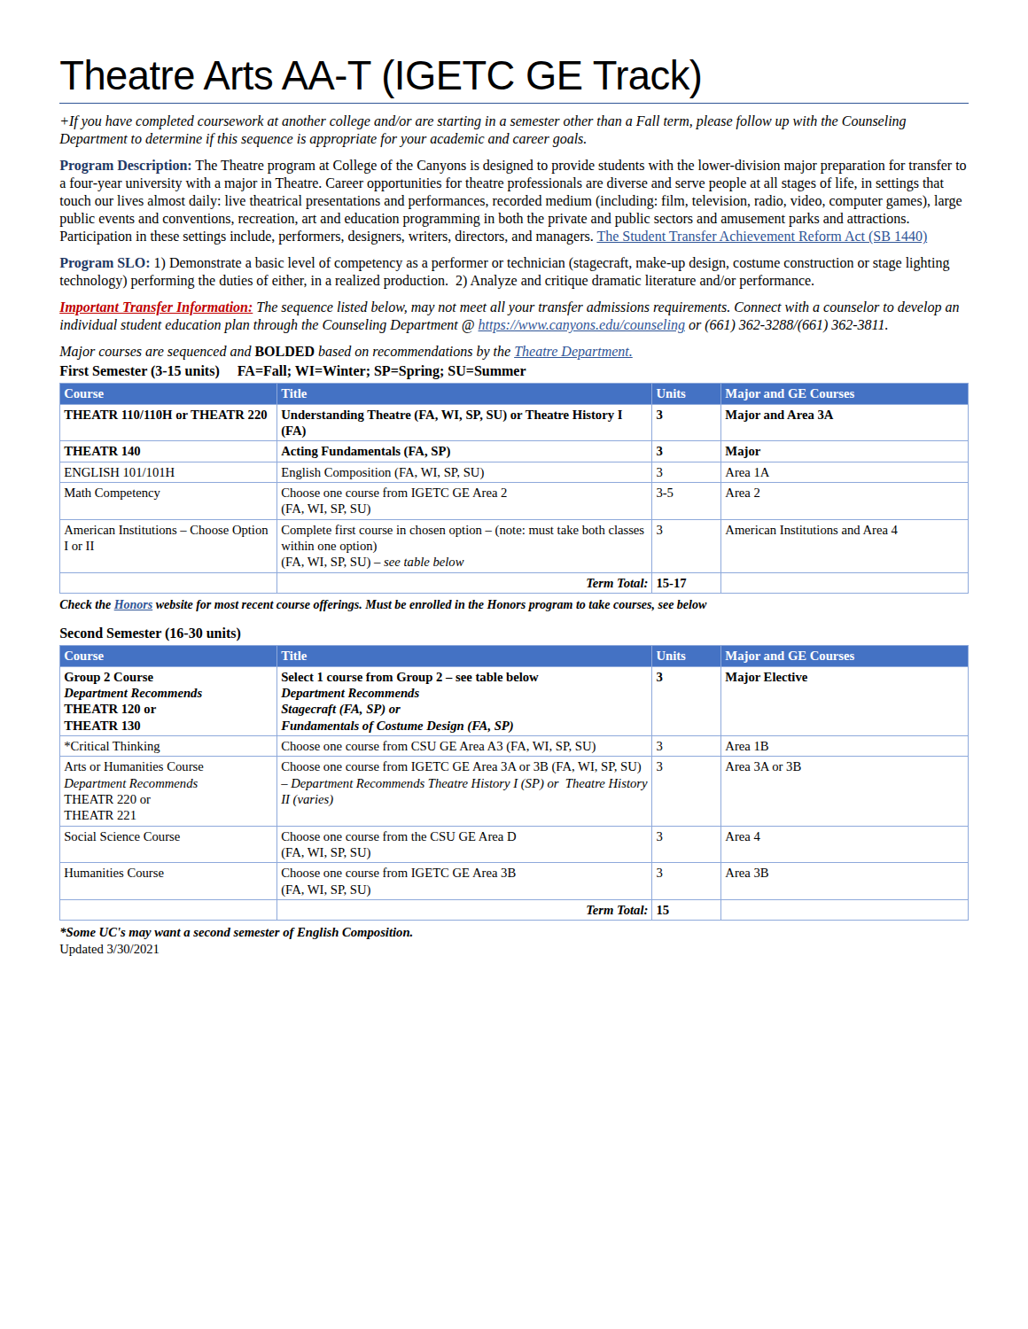Theatre Arts AA-T (IGETC GE Track)
+If you have completed coursework at another college and/or are starting in a semester other than a Fall term, please follow up with the Counseling Department to determine if this sequence is appropriate for your academic and career goals.
Program Description: The Theatre program at College of the Canyons is designed to provide students with the lower-division major preparation for transfer to a four-year university with a major in Theatre. Career opportunities for theatre professionals are diverse and serve people at all stages of life, in settings that touch our lives almost daily: live theatrical presentations and performances, recorded medium (including: film, television, radio, video, computer games), large public events and conventions, recreation, art and education programming in both the private and public sectors and amusement parks and attractions. Participation in these settings include, performers, designers, writers, directors, and managers. The Student Transfer Achievement Reform Act (SB 1440)
Program SLO: 1) Demonstrate a basic level of competency as a performer or technician (stagecraft, make-up design, costume construction or stage lighting technology) performing the duties of either, in a realized production. 2) Analyze and critique dramatic literature and/or performance.
Important Transfer Information: The sequence listed below, may not meet all your transfer admissions requirements. Connect with a counselor to develop an individual student education plan through the Counseling Department @ https://www.canyons.edu/counseling or (661) 362-3288/(661) 362-3811.
Major courses are sequenced and BOLDED based on recommendations by the Theatre Department.
First Semester (3-15 units) FA=Fall; WI=Winter; SP=Spring; SU=Summer
| Course | Title | Units | Major and GE Courses |
| --- | --- | --- | --- |
| THEATR 110/110H or THEATR 220 | Understanding Theatre (FA, WI, SP, SU) or Theatre History I (FA) | 3 | Major and Area 3A |
| THEATR 140 | Acting Fundamentals (FA, SP) | 3 | Major |
| ENGLISH 101/101H | English Composition (FA, WI, SP, SU) | 3 | Area 1A |
| Math Competency | Choose one course from IGETC GE Area 2 (FA, WI, SP, SU) | 3-5 | Area 2 |
| American Institutions – Choose Option I or II | Complete first course in chosen option – (note: must take both classes within one option) (FA, WI, SP, SU) – see table below | 3 | American Institutions and Area 4 |
| | Term Total: | 15-17 | |
Check the Honors website for most recent course offerings. Must be enrolled in the Honors program to take courses, see below
Second Semester (16-30 units)
| Course | Title | Units | Major and GE Courses |
| --- | --- | --- | --- |
| Group 2 Course Department Recommends THEATR 120 or THEATR 130 | Select 1 course from Group 2 – see table below Department Recommends Stagecraft (FA, SP) or Fundamentals of Costume Design (FA, SP) | 3 | Major Elective |
| *Critical Thinking | Choose one course from CSU GE Area A3 (FA, WI, SP, SU) | 3 | Area 1B |
| Arts or Humanities Course Department Recommends THEATR 220 or THEATR 221 | Choose one course from IGETC GE Area 3A or 3B (FA, WI, SP, SU) – Department Recommends Theatre History I (SP) or Theatre History II (varies) | 3 | Area 3A or 3B |
| Social Science Course | Choose one course from the CSU GE Area D (FA, WI, SP, SU) | 3 | Area 4 |
| Humanities Course | Choose one course from IGETC GE Area 3B (FA, WI, SP, SU) | 3 | Area 3B |
| | Term Total: | 15 | |
*Some UC's may want a second semester of English Composition.
Updated 3/30/2021